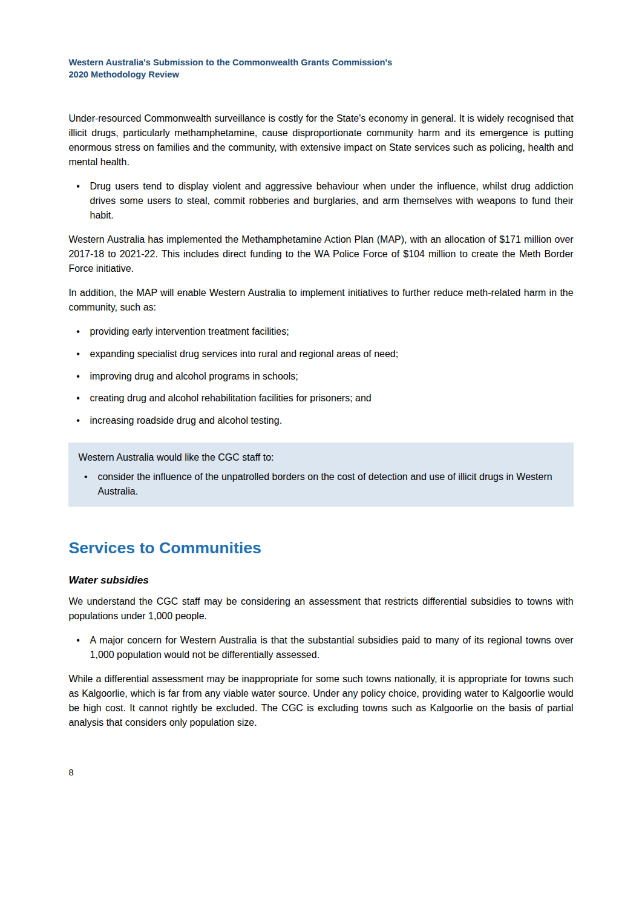Western Australia's Submission to the Commonwealth Grants Commission's
2020 Methodology Review
Under-resourced Commonwealth surveillance is costly for the State's economy in general. It is widely recognised that illicit drugs, particularly methamphetamine, cause disproportionate community harm and its emergence is putting enormous stress on families and the community, with extensive impact on State services such as policing, health and mental health.
Drug users tend to display violent and aggressive behaviour when under the influence, whilst drug addiction drives some users to steal, commit robberies and burglaries, and arm themselves with weapons to fund their habit.
Western Australia has implemented the Methamphetamine Action Plan (MAP), with an allocation of $171 million over 2017-18 to 2021-22. This includes direct funding to the WA Police Force of $104 million to create the Meth Border Force initiative.
In addition, the MAP will enable Western Australia to implement initiatives to further reduce meth-related harm in the community, such as:
providing early intervention treatment facilities;
expanding specialist drug services into rural and regional areas of need;
improving drug and alcohol programs in schools;
creating drug and alcohol rehabilitation facilities for prisoners; and
increasing roadside drug and alcohol testing.
Western Australia would like the CGC staff to:
consider the influence of the unpatrolled borders on the cost of detection and use of illicit drugs in Western Australia.
Services to Communities
Water subsidies
We understand the CGC staff may be considering an assessment that restricts differential subsidies to towns with populations under 1,000 people.
A major concern for Western Australia is that the substantial subsidies paid to many of its regional towns over 1,000 population would not be differentially assessed.
While a differential assessment may be inappropriate for some such towns nationally, it is appropriate for towns such as Kalgoorlie, which is far from any viable water source. Under any policy choice, providing water to Kalgoorlie would be high cost. It cannot rightly be excluded. The CGC is excluding towns such as Kalgoorlie on the basis of partial analysis that considers only population size.
8